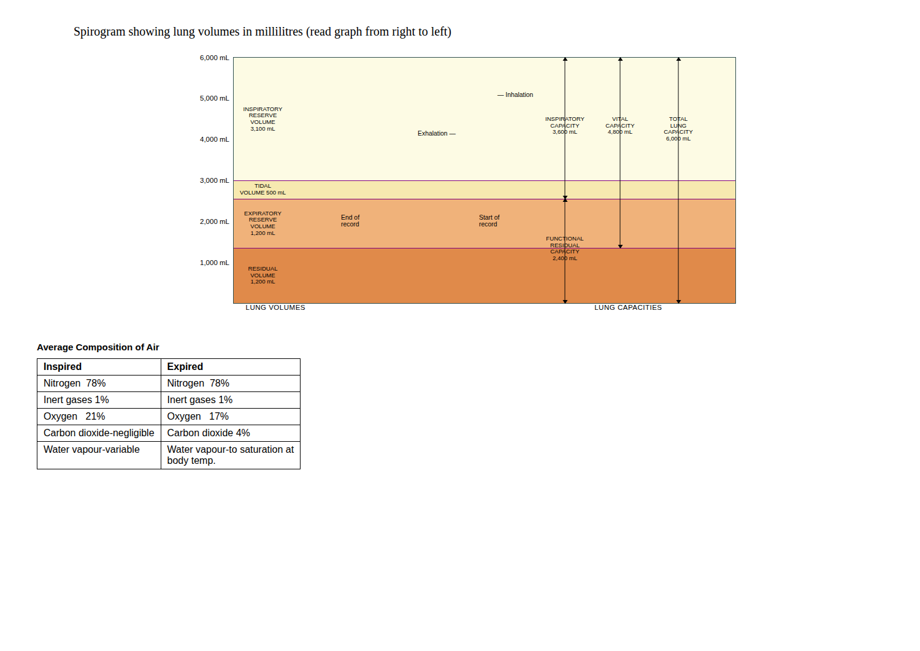Spirogram showing lung volumes in millilitres (read graph from right to left)
| 6,000 mL 5,000 mL 4,000 mL 3,000 mL 2,000 mL 1,000 mL | INSPIRATORY RESERVE VOLUME 3,100 mL TIDAL VOLUME 500 mL EXPIRATORY RESERVE VOLUME 1,200 mL RESIDUAL VOLUME 1,200 mL Exhalation — — Inhalation End of record Start of record INSPIRATORY CAPACITY 3,600 mL FUNCTIONAL RESIDUAL CAPACITY 2,400 mL VITAL CAPACITY 4,800 mL TOTAL LUNG CAPACITY 6,000 mL |
| | / LUNG VOLUMES / LUNG CAPACITIES / |
Average Composition of Air
| Inspired | Expired |
| --- | --- |
| Nitrogen 78% | Nitrogen 78% |
| Inert gases 1% | Inert gases 1% |
| Oxygen 21% | Oxygen 17% |
| Carbon dioxide-negligible | Carbon dioxide 4% |
| Water vapour-variable | Water vapour-to saturation at body temp. |